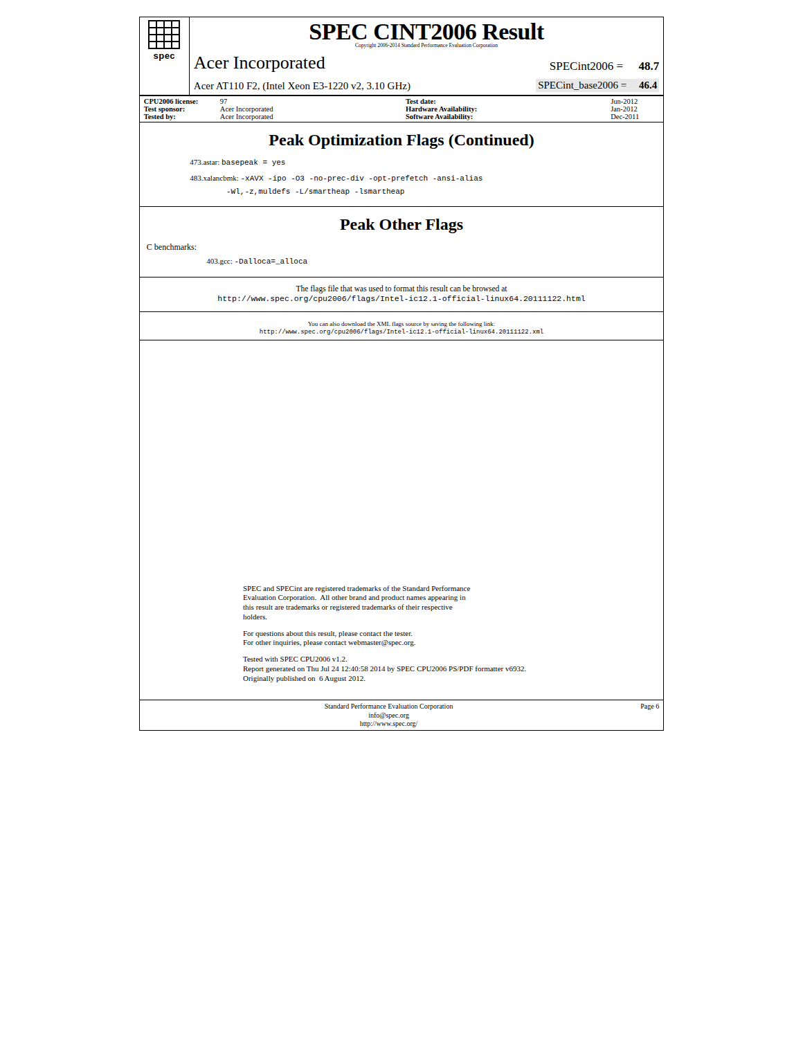spec
SPEC CINT2006 Result
Copyright 2006-2014 Standard Performance Evaluation Corporation
Acer Incorporated
SPECint2006 = 48.7
Acer AT110 F2, (Intel Xeon E3-1220 v2, 3.10 GHz)
SPECint_base2006 = 46.4
CPU2006 license: 97
Test sponsor: Acer Incorporated
Tested by: Acer Incorporated
Test date: Jun-2012
Hardware Availability: Jan-2012
Software Availability: Dec-2011
Peak Optimization Flags (Continued)
473.astar: basepeak = yes
483.xalancbmk: -xAVX -ipo -O3 -no-prec-div -opt-prefetch -ansi-alias
-Wl,-z,muldefs -L/smartheap -lsmartheap
Peak Other Flags
C benchmarks:
403.gcc: -Dalloca=_alloca
The flags file that was used to format this result can be browsed at
http://www.spec.org/cpu2006/flags/Intel-ic12.1-official-linux64.20111122.html
You can also download the XML flags source by saving the following link:
http://www.spec.org/cpu2006/flags/Intel-ic12.1-official-linux64.20111122.xml
SPEC and SPECint are registered trademarks of the Standard Performance
Evaluation Corporation. All other brand and product names appearing in
this result are trademarks or registered trademarks of their respective
holders.
For questions about this result, please contact the tester.
For other inquiries, please contact webmaster@spec.org.
Tested with SPEC CPU2006 v1.2.
Report generated on Thu Jul 24 12:40:58 2014 by SPEC CPU2006 PS/PDF formatter v6932.
Originally published on 6 August 2012.
Standard Performance Evaluation Corporation
info@spec.org
http://www.spec.org/
Page 6